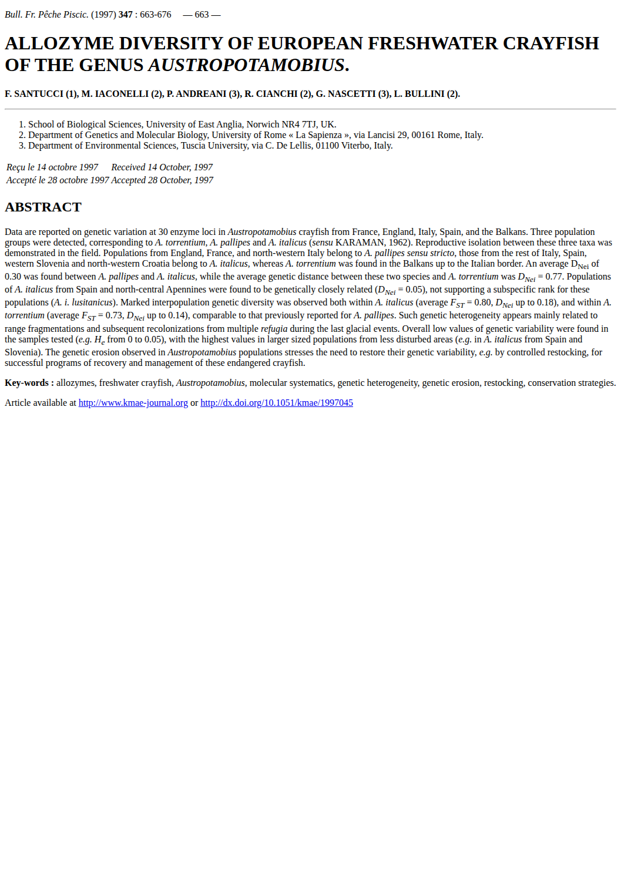Bull. Fr. Pêche Piscic. (1997) 347 : 663-676 — 663 —
ALLOZYME DIVERSITY OF EUROPEAN FRESHWATER CRAYFISH OF THE GENUS AUSTROPOTAMOBIUS.
F. SANTUCCI (1), M. IACONELLI (2), P. ANDREANI (3), R. CIANCHI (2), G. NASCETTI (3), L. BULLINI (2).
School of Biological Sciences, University of East Anglia, Norwich NR4 7TJ, UK.
Department of Genetics and Molecular Biology, University of Rome « La Sapienza », via Lancisi 29, 00161 Rome, Italy.
Department of Environmental Sciences, Tuscia University, via C. De Lellis, 01100 Viterbo, Italy.
| Reçu le 14 octobre 1997 | Received 14 October, 1997 |
| Accepté le 28 octobre 1997 | Accepted 28 October, 1997 |
ABSTRACT
Data are reported on genetic variation at 30 enzyme loci in Austropotamobius crayfish from France, England, Italy, Spain, and the Balkans. Three population groups were detected, corresponding to A. torrentium, A. pallipes and A. italicus (sensu KARAMAN, 1962). Reproductive isolation between these three taxa was demonstrated in the field. Populations from England, France, and north-western Italy belong to A. pallipes sensu stricto, those from the rest of Italy, Spain, western Slovenia and north-western Croatia belong to A. italicus, whereas A. torrentium was found in the Balkans up to the Italian border. An average DNei of 0.30 was found between A. pallipes and A. italicus, while the average genetic distance between these two species and A. torrentium was DNei = 0.77. Populations of A. italicus from Spain and north-central Apennines were found to be genetically closely related (DNei = 0.05), not supporting a subspecific rank for these populations (A. i. lusitanicus). Marked interpopulation genetic diversity was observed both within A. italicus (average FST = 0.80, DNei up to 0.18), and within A. torrentium (average FST = 0.73, DNei up to 0.14), comparable to that previously reported for A. pallipes. Such genetic heterogeneity appears mainly related to range fragmentations and subsequent recolonizations from multiple refugia during the last glacial events. Overall low values of genetic variability were found in the samples tested (e.g. He from 0 to 0.05), with the highest values in larger sized populations from less disturbed areas (e.g. in A. italicus from Spain and Slovenia). The genetic erosion observed in Austropotamobius populations stresses the need to restore their genetic variability, e.g. by controlled restocking, for successful programs of recovery and management of these endangered crayfish.
Key-words : allozymes, freshwater crayfish, Austropotamobius, molecular systematics, genetic heterogeneity, genetic erosion, restocking, conservation strategies.
Article available at http://www.kmae-journal.org or http://dx.doi.org/10.1051/kmae/1997045